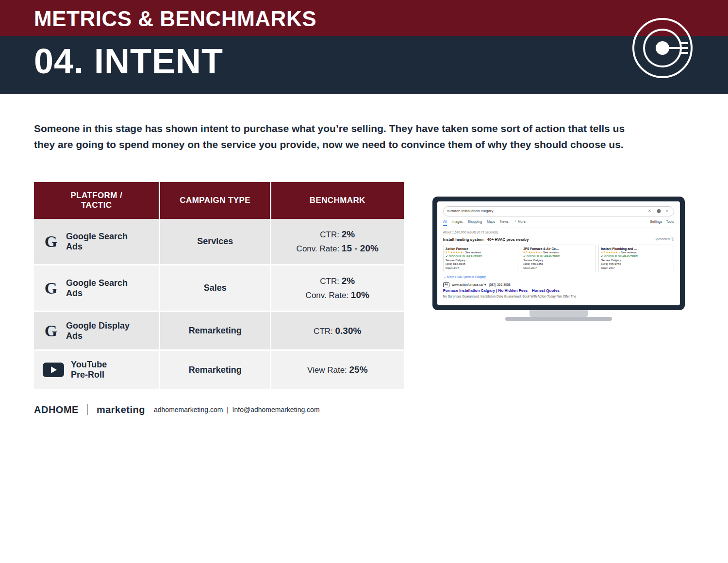Metrics & Benchmarks
04. Intent
Someone in this stage has shown intent to purchase what you’re selling. They have taken some sort of action that tells us they are going to spend money on the service you provide, now we need to convince them of why they should choose us.
| Platform / Tactic | Campaign Type | Benchmark |
| --- | --- | --- |
| G Google Search Ads | Services | CTR: 2% Conv. Rate: 15 - 20% |
| G Google Search Ads | Sales | CTR: 2% Conv. Rate: 10% |
| G Google Display Ads | Remarketing | CTR: 0.30% |
| YouTube Pre-Roll | Remarketing | View Rate: 25% |
furnace installation calgary ✕ ⬤ ⌕
All Images Shopping Maps News ⋮ More Settings Tools
About 1,670,000 results (0.71 seconds)
Install heating system - 40+ HVAC pros nearby Sponsored ⓘ
Action Furnace
4.9 ★★★★★ · See reviews
✔ GOOGLE GUARANTEED
Serves Calgary
(403) 812-9938
Open 24/7
JPS Furnace & Air Co…
4.9 ★★★★★ · See reviews
✔ GOOGLE GUARANTEED
Serves Calgary
(403) 768-9453
Open 24/7
Instant Plumbing and …
4.8 ★★★★★ · See reviews
✔ GOOGLE GUARANTEED
Serves Calgary
(403) 768-9782
Open 24/7
→ More HVAC pros in Calgary
Ad www.actionfurnace.ca/ ▾ (587) 355-3058
Furnace Installation Calgary | No Hidden Fees – Honest Quotes
No Surprises Guaranteed. Installation Date Guaranteed. Book With Action Today! We Offer The
ADHOME marketing adhomemarketing.com | Info@adhomemarketing.com